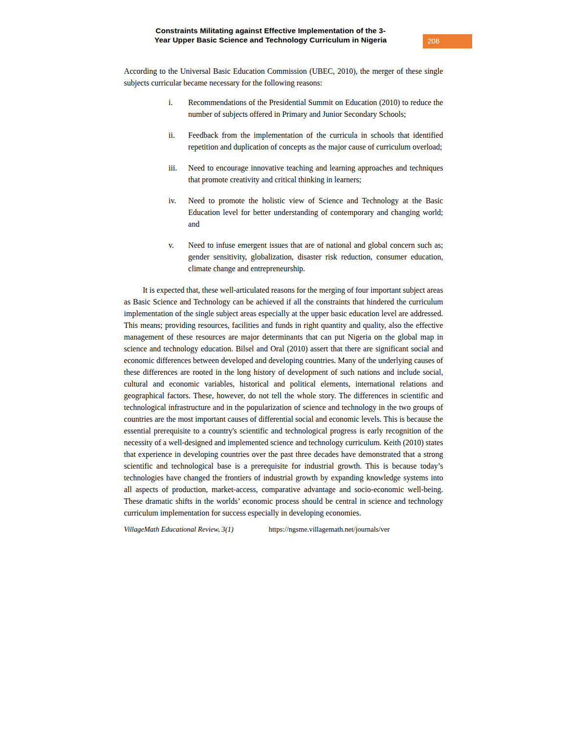208
Constraints Militating against Effective Implementation of the 3-
Year Upper Basic Science and Technology Curriculum in Nigeria
According to the Universal Basic Education Commission (UBEC, 2010), the merger of these single subjects curricular became necessary for the following reasons:
Recommendations of the Presidential Summit on Education (2010) to reduce the number of subjects offered in Primary and Junior Secondary Schools;
Feedback from the implementation of the curricula in schools that identified repetition and duplication of concepts as the major cause of curriculum overload;
Need to encourage innovative teaching and learning approaches and techniques that promote creativity and critical thinking in learners;
Need to promote the holistic view of Science and Technology at the Basic Education level for better understanding of contemporary and changing world; and
Need to infuse emergent issues that are of national and global concern such as; gender sensitivity, globalization, disaster risk reduction, consumer education, climate change and entrepreneurship.
It is expected that, these well-articulated reasons for the merging of four important subject areas as Basic Science and Technology can be achieved if all the constraints that hindered the curriculum implementation of the single subject areas especially at the upper basic education level are addressed. This means; providing resources, facilities and funds in right quantity and quality, also the effective management of these resources are major determinants that can put Nigeria on the global map in science and technology education. Bilsel and Oral (2010) assert that there are significant social and economic differences between developed and developing countries. Many of the underlying causes of these differences are rooted in the long history of development of such nations and include social, cultural and economic variables, historical and political elements, international relations and geographical factors. These, however, do not tell the whole story. The differences in scientific and technological infrastructure and in the popularization of science and technology in the two groups of countries are the most important causes of differential social and economic levels. This is because the essential prerequisite to a country's scientific and technological progress is early recognition of the necessity of a well-designed and implemented science and technology curriculum. Keith (2010) states that experience in developing countries over the past three decades have demonstrated that a strong scientific and technological base is a prerequisite for industrial growth. This is because today’s technologies have changed the frontiers of industrial growth by expanding knowledge systems into all aspects of production, market-access, comparative advantage and socio-economic well-being. These dramatic shifts in the worlds’ economic process should be central in science and technology curriculum implementation for success especially in developing economies.
VillageMath Educational Review, 3(1) https://ngsme.villagemath.net/journals/ver